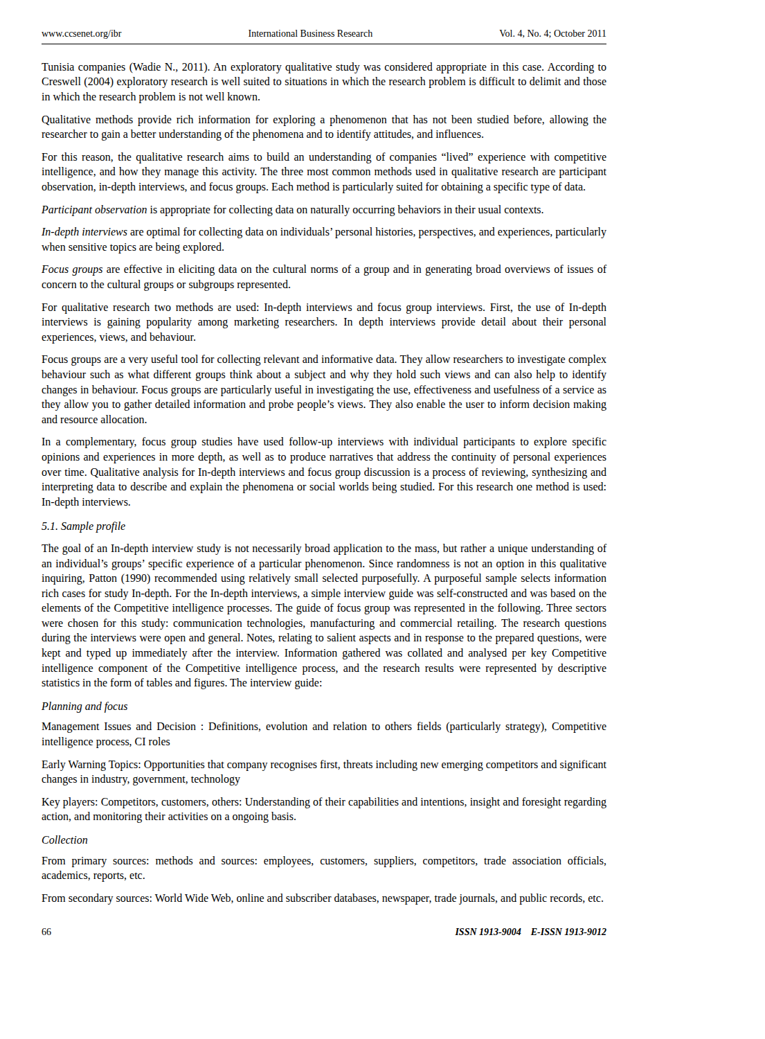www.ccsenet.org/ibr International Business Research Vol. 4, No. 4; October 2011
Tunisia companies (Wadie N., 2011). An exploratory qualitative study was considered appropriate in this case. According to Creswell (2004) exploratory research is well suited to situations in which the research problem is difficult to delimit and those in which the research problem is not well known.
Qualitative methods provide rich information for exploring a phenomenon that has not been studied before, allowing the researcher to gain a better understanding of the phenomena and to identify attitudes, and influences.
For this reason, the qualitative research aims to build an understanding of companies “lived” experience with competitive intelligence, and how they manage this activity. The three most common methods used in qualitative research are participant observation, in-depth interviews, and focus groups. Each method is particularly suited for obtaining a specific type of data.
Participant observation is appropriate for collecting data on naturally occurring behaviors in their usual contexts.
In-depth interviews are optimal for collecting data on individuals’ personal histories, perspectives, and experiences, particularly when sensitive topics are being explored.
Focus groups are effective in eliciting data on the cultural norms of a group and in generating broad overviews of issues of concern to the cultural groups or subgroups represented.
For qualitative research two methods are used: In-depth interviews and focus group interviews. First, the use of In-depth interviews is gaining popularity among marketing researchers. In depth interviews provide detail about their personal experiences, views, and behaviour.
Focus groups are a very useful tool for collecting relevant and informative data. They allow researchers to investigate complex behaviour such as what different groups think about a subject and why they hold such views and can also help to identify changes in behaviour. Focus groups are particularly useful in investigating the use, effectiveness and usefulness of a service as they allow you to gather detailed information and probe people’s views. They also enable the user to inform decision making and resource allocation.
In a complementary, focus group studies have used follow-up interviews with individual participants to explore specific opinions and experiences in more depth, as well as to produce narratives that address the continuity of personal experiences over time. Qualitative analysis for In-depth interviews and focus group discussion is a process of reviewing, synthesizing and interpreting data to describe and explain the phenomena or social worlds being studied. For this research one method is used: In-depth interviews.
5.1. Sample profile
The goal of an In-depth interview study is not necessarily broad application to the mass, but rather a unique understanding of an individual’s groups’ specific experience of a particular phenomenon. Since randomness is not an option in this qualitative inquiring, Patton (1990) recommended using relatively small selected purposefully. A purposeful sample selects information rich cases for study In-depth. For the In-depth interviews, a simple interview guide was self-constructed and was based on the elements of the Competitive intelligence processes. The guide of focus group was represented in the following. Three sectors were chosen for this study: communication technologies, manufacturing and commercial retailing. The research questions during the interviews were open and general. Notes, relating to salient aspects and in response to the prepared questions, were kept and typed up immediately after the interview. Information gathered was collated and analysed per key Competitive intelligence component of the Competitive intelligence process, and the research results were represented by descriptive statistics in the form of tables and figures. The interview guide:
Planning and focus
Management Issues and Decision : Definitions, evolution and relation to others fields (particularly strategy), Competitive intelligence process, CI roles
Early Warning Topics: Opportunities that company recognises first, threats including new emerging competitors and significant changes in industry, government, technology
Key players: Competitors, customers, others: Understanding of their capabilities and intentions, insight and foresight regarding action, and monitoring their activities on a ongoing basis.
Collection
From primary sources: methods and sources: employees, customers, suppliers, competitors, trade association officials, academics, reports, etc.
From secondary sources: World Wide Web, online and subscriber databases, newspaper, trade journals, and public records, etc.
66 ISSN 1913-9004 E-ISSN 1913-9012